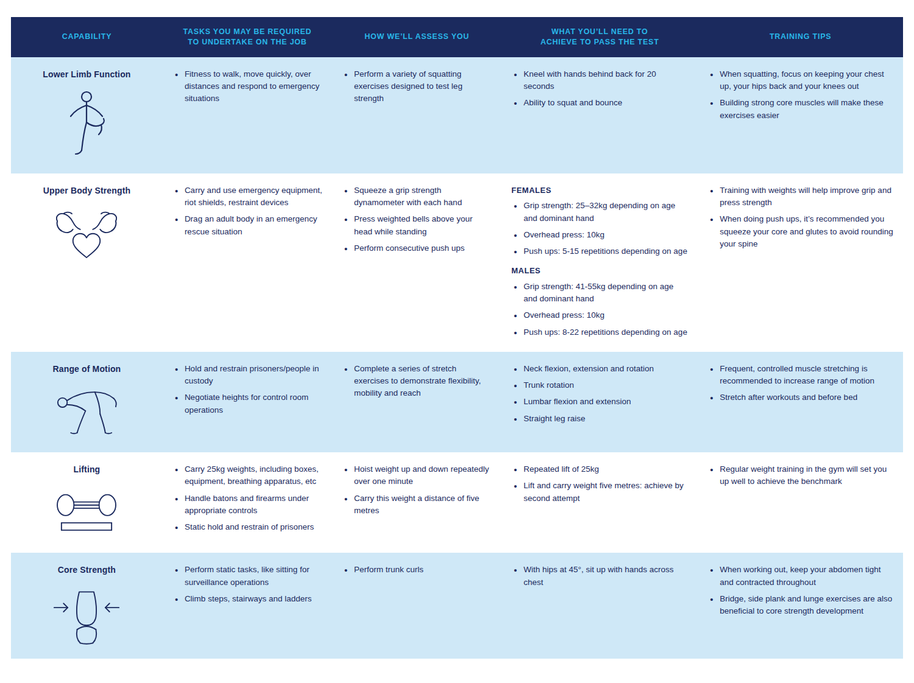| Capability | Tasks you may be required to undertake on the job | How we’ll assess you | What you’ll need to achieve to pass the test | Training tips |
| --- | --- | --- | --- | --- |
| Lower Limb Function | Fitness to walk, move quickly, over distances and respond to emergency situations | Perform a variety of squatting exercises designed to test leg strength | Kneel with hands behind back for 20 seconds Ability to squat and bounce | When squatting, focus on keeping your chest up, your hips back and your knees out Building strong core muscles will make these exercises easier |
| Upper Body Strength | Carry and use emergency equipment, riot shields, restraint devices Drag an adult body in an emergency rescue situation | Squeeze a grip strength dynamometer with each hand Press weighted bells above your head while standing Perform consecutive push ups | FEMALES Grip strength: 25–32kg depending on age and dominant hand Overhead press: 10kg Push ups: 5-15 repetitions depending on age MALES Grip strength: 41-55kg depending on age and dominant hand Overhead press: 10kg Push ups: 8-22 repetitions depending on age | Training with weights will help improve grip and press strength When doing push ups, it’s recommended you squeeze your core and glutes to avoid rounding your spine |
| Range of Motion | Hold and restrain prisoners/people in custody Negotiate heights for control room operations | Complete a series of stretch exercises to demonstrate flexibility, mobility and reach | Neck flexion, extension and rotation Trunk rotation Lumbar flexion and extension Straight leg raise | Frequent, controlled muscle stretching is recommended to increase range of motion Stretch after workouts and before bed |
| Lifting | Carry 25kg weights, including boxes, equipment, breathing apparatus, etc Handle batons and firearms under appropriate controls Static hold and restrain of prisoners | Hoist weight up and down repeatedly over one minute Carry this weight a distance of five metres | Repeated lift of 25kg Lift and carry weight five metres: achieve by second attempt | Regular weight training in the gym will set you up well to achieve the benchmark |
| Core Strength | Perform static tasks, like sitting for surveillance operations Climb steps, stairways and ladders | Perform trunk curls | With hips at 45°, sit up with hands across chest | When working out, keep your abdomen tight and contracted throughout Bridge, side plank and lunge exercises are also beneficial to core strength development |